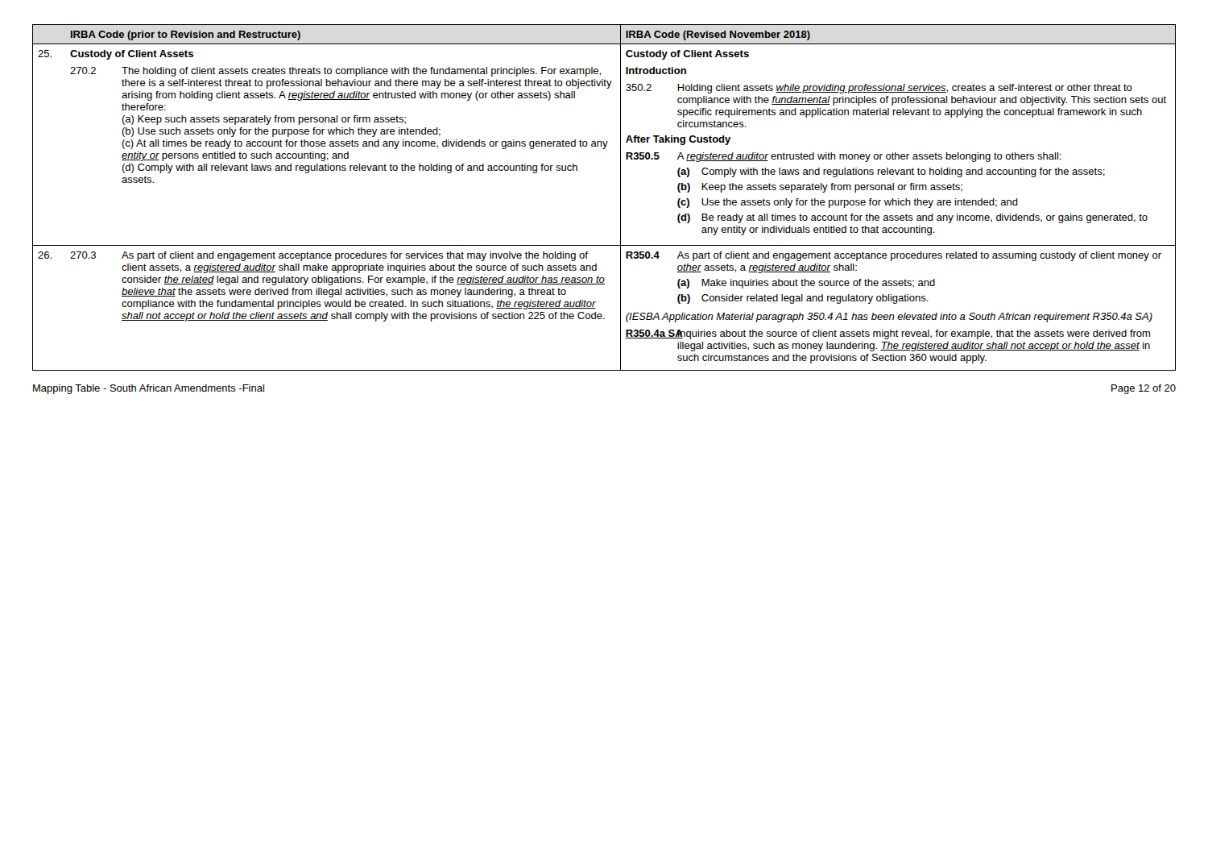| | IRBA Code (prior to Revision and Restructure) | IRBA Code (Revised November 2018) |
| --- | --- | --- |
| 25. | Custody of Client Assets / 270.2 / The holding of client assets creates threats to compliance with the fundamental principles. For example, there is a self-interest threat to professional behaviour and there may be a self-interest threat to objectivity arising from holding client assets. A registered auditor entrusted with money (or other assets) shall therefore: (a) Keep such assets separately from personal or firm assets; (b) Use such assets only for the purpose for which they are intended; (c) At all times be ready to account for those assets and any income, dividends or gains generated to any entity or persons entitled to such accounting; and (d) Comply with all relevant laws and regulations relevant to the holding of and accounting for such assets. / | Custody of Client Assets Introduction / 350.2 / Holding client assets while providing professional services , creates a self-interest or other threat to compliance with the fundamental principles of professional behaviour and objectivity. This section sets out specific requirements and application material relevant to applying the conceptual framework in such circumstances. / After Taking Custody / R350.5 / A registered auditor entrusted with money or other assets belonging to others shall: / / / / (a) / Comply with the laws and regulations relevant to holding and accounting for the assets; / / (b) / Keep the assets separately from personal or firm assets; / / (c) / Use the assets only for the purpose for which they are intended; and / / (d) / Be ready at all times to account for the assets and any income, dividends, or gains generated, to any entity or individuals entitled to that accounting. / / |
| 26. | / 270.3 / As part of client and engagement acceptance procedures for services that may involve the holding of client assets, a registered auditor shall make appropriate inquiries about the source of such assets and consider the related legal and regulatory obligations. For example, if the registered auditor has reason to believe that the assets were derived from illegal activities, such as money laundering, a threat to compliance with the fundamental principles would be created. In such situations, the registered auditor shall not accept or hold the client assets and shall comply with the provisions of section 225 of the Code. / | / R350.4 / As part of client and engagement acceptance procedures related to assuming custody of client money or other assets, a registered auditor shall: / / / / (a) / Make inquiries about the source of the assets; and / / (b) / Consider related legal and regulatory obligations. / / (IESBA Application Material paragraph 350.4 A1 has been elevated into a South African requirement R350.4a SA) / R350.4a SA / Inquiries about the source of client assets might reveal, for example, that the assets were derived from illegal activities, such as money laundering. The registered auditor shall not accept or hold the asset in such circumstances and the provisions of Section 360 would apply. / |
Mapping Table - South African Amendments -Final Page 12 of 20